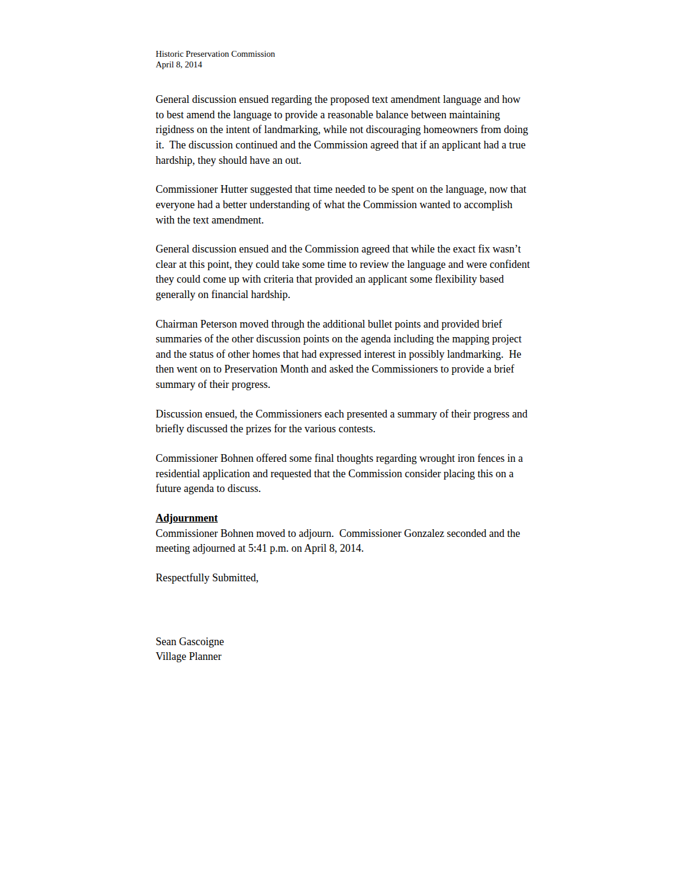Historic Preservation Commission
April 8, 2014
General discussion ensued regarding the proposed text amendment language and how to best amend the language to provide a reasonable balance between maintaining rigidness on the intent of landmarking, while not discouraging homeowners from doing it. The discussion continued and the Commission agreed that if an applicant had a true hardship, they should have an out.
Commissioner Hutter suggested that time needed to be spent on the language, now that everyone had a better understanding of what the Commission wanted to accomplish with the text amendment.
General discussion ensued and the Commission agreed that while the exact fix wasn’t clear at this point, they could take some time to review the language and were confident they could come up with criteria that provided an applicant some flexibility based generally on financial hardship.
Chairman Peterson moved through the additional bullet points and provided brief summaries of the other discussion points on the agenda including the mapping project and the status of other homes that had expressed interest in possibly landmarking. He then went on to Preservation Month and asked the Commissioners to provide a brief summary of their progress.
Discussion ensued, the Commissioners each presented a summary of their progress and briefly discussed the prizes for the various contests.
Commissioner Bohnen offered some final thoughts regarding wrought iron fences in a residential application and requested that the Commission consider placing this on a future agenda to discuss.
Adjournment
Commissioner Bohnen moved to adjourn. Commissioner Gonzalez seconded and the meeting adjourned at 5:41 p.m. on April 8, 2014.
Respectfully Submitted,
Sean Gascoigne
Village Planner